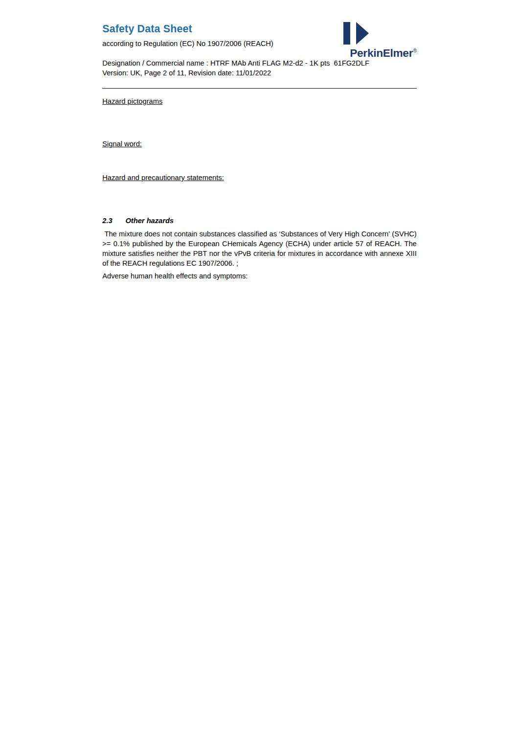Perkin Elmer®
Safety Data Sheet
according to Regulation (EC) No 1907/2006 (REACH)
Designation / Commercial name : HTRF MAb Anti FLAG M2-d2 - 1K pts 61FG2DLF
Version: UK, Page 2 of 11, Revision date: 11/01/2022
Hazard pictograms
Signal word:
Hazard and precautionary statements:
2.3 Other hazards
The mixture does not contain substances classified as ‘Substances of Very High Concern' (SVHC) >= 0.1% published by the European CHemicals Agency (ECHA) under article 57 of REACH. The mixture satisfies neither the PBT nor the vPvB criteria for mixtures in accordance with annexe XIII of the REACH regulations EC 1907/2006. ;
Adverse human health effects and symptoms: